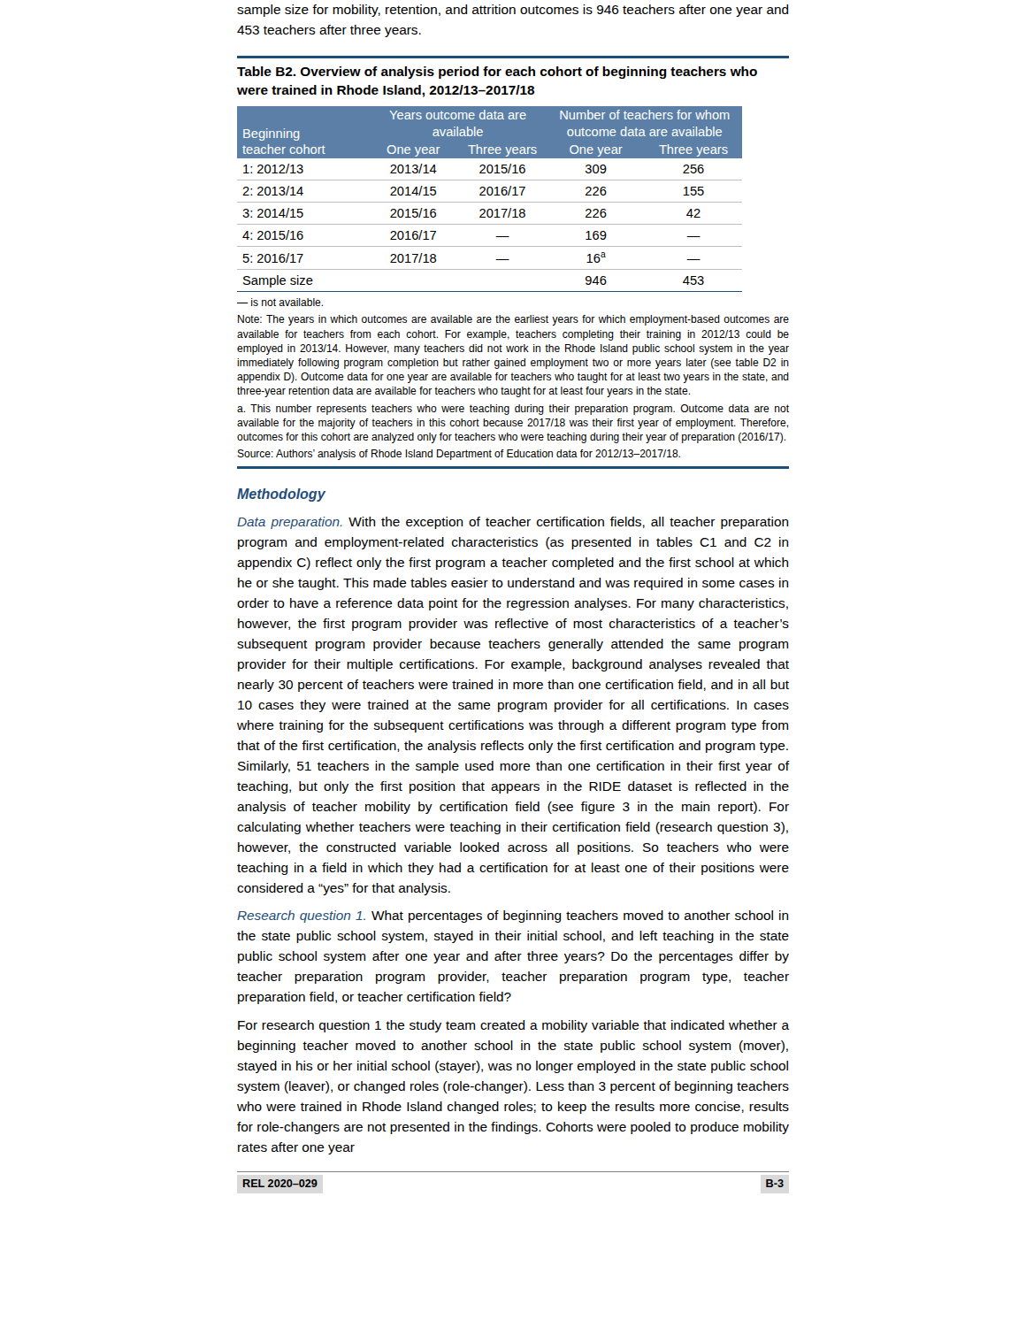sample size for mobility, retention, and attrition outcomes is 946 teachers after one year and 453 teachers after three years.
Table B2. Overview of analysis period for each cohort of beginning teachers who were trained in Rhode Island, 2012/13–2017/18
| Beginning teacher cohort | Years outcome data are available | Number of teachers for whom outcome data are available |
| --- | --- | --- |
| One year | Three years | One year | Three years |
| 1: 2012/13 | 2013/14 | 2015/16 | 309 | 256 |
| 2: 2013/14 | 2014/15 | 2016/17 | 226 | 155 |
| 3: 2014/15 | 2015/16 | 2017/18 | 226 | 42 |
| 4: 2015/16 | 2016/17 | — | 169 | — |
| 5: 2016/17 | 2017/18 | — | 16 a | — |
| Sample size | | | 946 | 453 |
— is not available.
Note: The years in which outcomes are available are the earliest years for which employment-based outcomes are available for teachers from each cohort. For example, teachers completing their training in 2012/13 could be employed in 2013/14. However, many teachers did not work in the Rhode Island public school system in the year immediately following program completion but rather gained employment two or more years later (see table D2 in appendix D). Outcome data for one year are available for teachers who taught for at least two years in the state, and three-year retention data are available for teachers who taught for at least four years in the state.
a. This number represents teachers who were teaching during their preparation program. Outcome data are not available for the majority of teachers in this cohort because 2017/18 was their first year of employment. Therefore, outcomes for this cohort are analyzed only for teachers who were teaching during their year of preparation (2016/17).
Source: Authors’ analysis of Rhode Island Department of Education data for 2012/13–2017/18.
Methodology
Data preparation. With the exception of teacher certification fields, all teacher preparation program and employment-related characteristics (as presented in tables C1 and C2 in appendix C) reflect only the first program a teacher completed and the first school at which he or she taught. This made tables easier to understand and was required in some cases in order to have a reference data point for the regression analyses. For many characteristics, however, the first program provider was reflective of most characteristics of a teacher’s subsequent program provider because teachers generally attended the same program provider for their multiple certifications. For example, background analyses revealed that nearly 30 percent of teachers were trained in more than one certification field, and in all but 10 cases they were trained at the same program provider for all certifications. In cases where training for the subsequent certifications was through a different program type from that of the first certification, the analysis reflects only the first certification and program type. Similarly, 51 teachers in the sample used more than one certification in their first year of teaching, but only the first position that appears in the RIDE dataset is reflected in the analysis of teacher mobility by certification field (see figure 3 in the main report). For calculating whether teachers were teaching in their certification field (research question 3), however, the constructed variable looked across all positions. So teachers who were teaching in a field in which they had a certification for at least one of their positions were considered a “yes” for that analysis.
Research question 1. What percentages of beginning teachers moved to another school in the state public school system, stayed in their initial school, and left teaching in the state public school system after one year and after three years? Do the percentages differ by teacher preparation program provider, teacher preparation program type, teacher preparation field, or teacher certification field?
For research question 1 the study team created a mobility variable that indicated whether a beginning teacher moved to another school in the state public school system (mover), stayed in his or her initial school (stayer), was no longer employed in the state public school system (leaver), or changed roles (role-changer). Less than 3 percent of beginning teachers who were trained in Rhode Island changed roles; to keep the results more concise, results for role-changers are not presented in the findings. Cohorts were pooled to produce mobility rates after one year
REL 2020–029 B-3